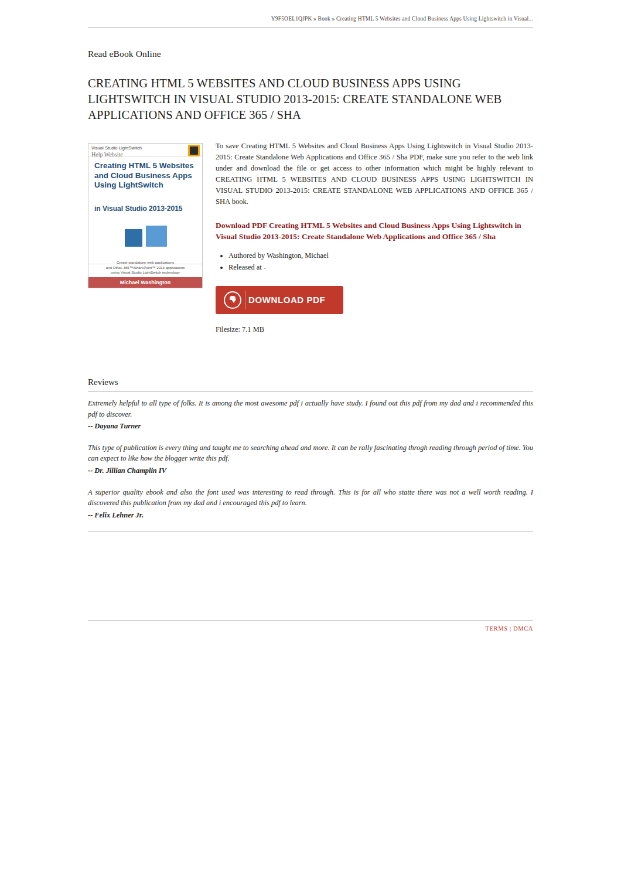Y9F5OEL1QJPK » Book » Creating HTML 5 Websites and Cloud Business Apps Using Lightswitch in Visual...
Read eBook Online
Creating HTML 5 Websites and Cloud Business Apps Using Lightswitch in Visual Studio 2013-2015: Create Standalone Web Applications and Office 365 / Sha
Visual Studio LightSwitch
Help Website
Creating HTML 5 Websites
and Cloud Business Apps
Using LightSwitch
in Visual Studio 2013-2015
Create standalone web applications
and Office 365™/SharePoint™ 2013 applications
using Visual Studio LightSwitch technology
Michael Washington
To save Creating HTML 5 Websites and Cloud Business Apps Using Lightswitch in Visual Studio 2013-2015: Create Standalone Web Applications and Office 365 / Sha PDF, make sure you refer to the web link under and download the file or get access to other information which might be highly relevant to CREATING HTML 5 WEBSITES AND CLOUD BUSINESS APPS USING LIGHTSWITCH IN VISUAL STUDIO 2013-2015: CREATE STANDALONE WEB APPLICATIONS AND OFFICE 365 / SHA book.
Download PDF Creating HTML 5 Websites and Cloud Business Apps Using Lightswitch in Visual Studio 2013-2015: Create Standalone Web Applications and Office 365 / Sha
Authored by Washington, Michael
Released at -
DOWNLOAD PDF
Filesize: 7.1 MB
Reviews
Extremely helpful to all type of folks. It is among the most awesome pdf i actually have study. I found out this pdf from my dad and i recommended this pdf to discover.
-- Dayana Turner
This type of publication is every thing and taught me to searching ahead and more. It can be rally fascinating throgh reading through period of time. You can expect to like how the blogger write this pdf.
-- Dr. Jillian Champlin IV
A superior quality ebook and also the font used was interesting to read through. This is for all who statte there was not a well worth reading. I discovered this publication from my dad and i encouraged this pdf to learn.
-- Felix Lehner Jr.
TERMS | DMCA